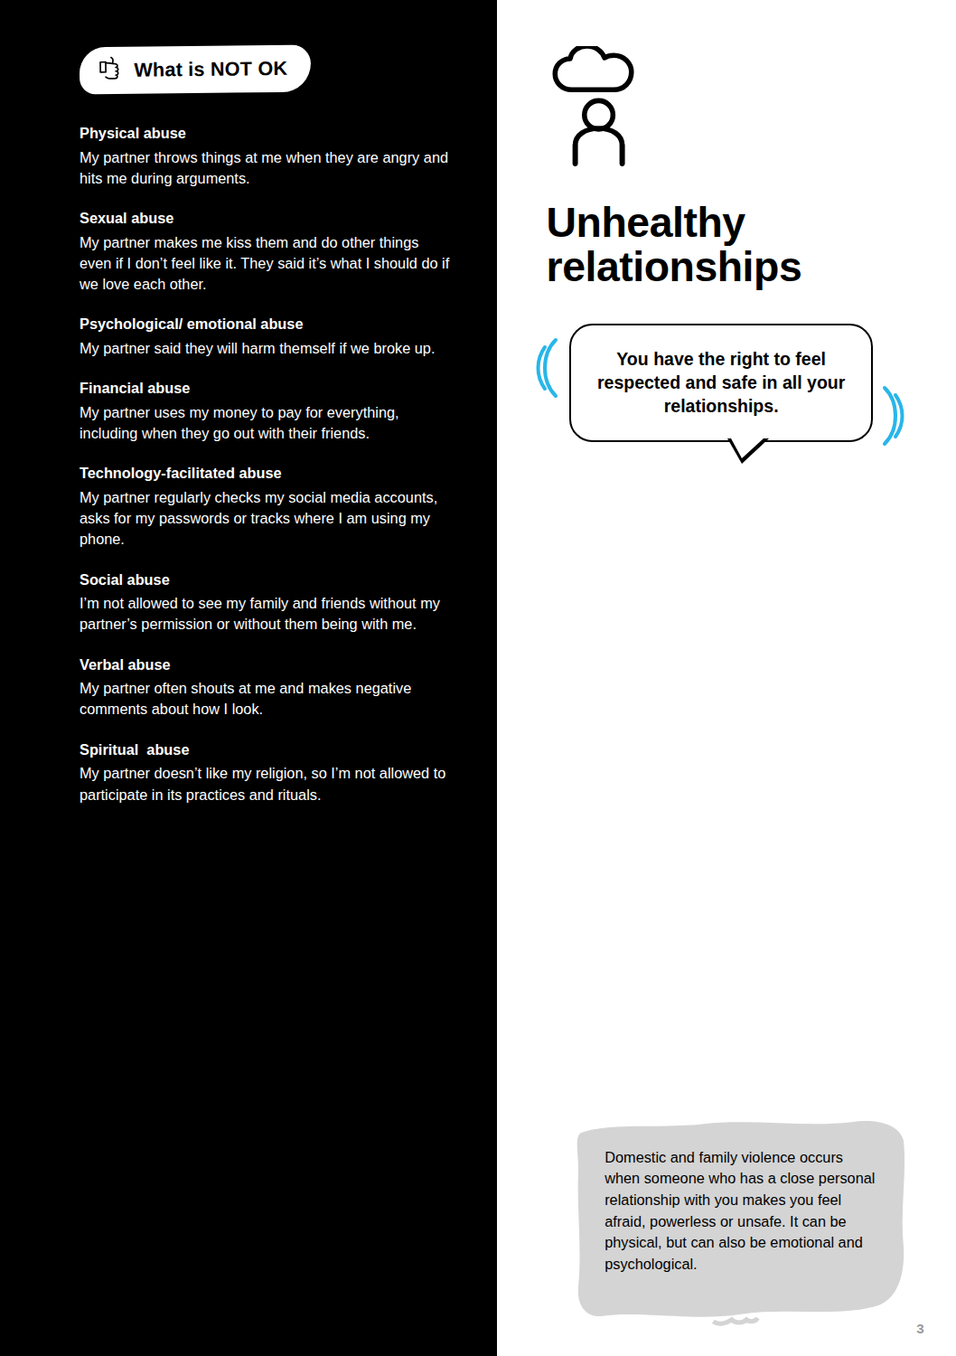What is NOT OK
Physical abuse
My partner throws things at me when they are angry and hits me during arguments.
Sexual abuse
My partner makes me kiss them and do other things even if I don’t feel like it. They said it’s what I should do if we love each other.
Psychological/ emotional abuse
My partner said they will harm themself if we broke up.
Financial abuse
My partner uses my money to pay for everything, including when they go out with their friends.
Technology-facilitated abuse
My partner regularly checks my social media accounts, asks for my passwords or tracks where I am using my phone.
Social abuse
I’m not allowed to see my family and friends without my partner’s permission or without them being with me.
Verbal abuse
My partner often shouts at me and makes negative comments about how I look.
Spiritual abuse
My partner doesn’t like my religion, so I’m not allowed to participate in its practices and rituals.
Unhealthy
relationships
You have the right to feel respected and safe in all your relationships.
Domestic and family violence occurs when someone who has a close personal relationship with you makes you feel afraid, powerless or unsafe. It can be physical, but can also be emotional and psychological.
3